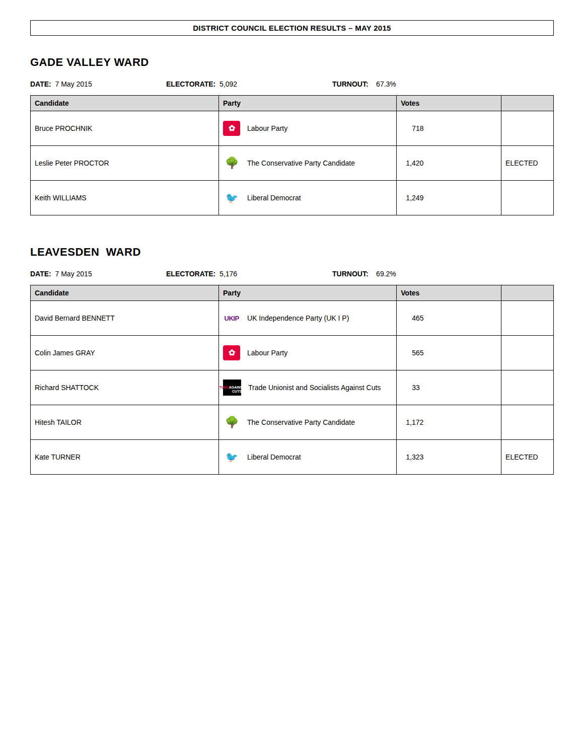DISTRICT COUNCIL ELECTION RESULTS – MAY 2015
GADE VALLEY WARD
DATE: 7 May 2015
ELECTORATE: 5,092
TURNOUT: 67.3%
| Candidate | Party | Votes | |
| --- | --- | --- | --- |
| Bruce PROCHNIK | ✿ Labour Party | 718 | |
| Leslie Peter PROCTOR | 🌳 The Conservative Party Candidate | 1,420 | ELECTED |
| Keith WILLIAMS | 🐦 Liberal Democrat | 1,249 | |
LEAVESDEN WARD
DATE: 7 May 2015
ELECTORATE: 5,176
TURNOUT: 69.2%
| Candidate | Party | Votes | |
| --- | --- | --- | --- |
| David Bernard BENNETT | UKIP UK Independence Party (UK I P) | 465 | |
| Colin James GRAY | ✿ Labour Party | 565 | |
| Richard SHATTOCK | TUSC AGAINST CUTS Trade Unionist and Socialists Against Cuts | 33 | |
| Hitesh TAILOR | 🌳 The Conservative Party Candidate | 1,172 | |
| Kate TURNER | 🐦 Liberal Democrat | 1,323 | ELECTED |